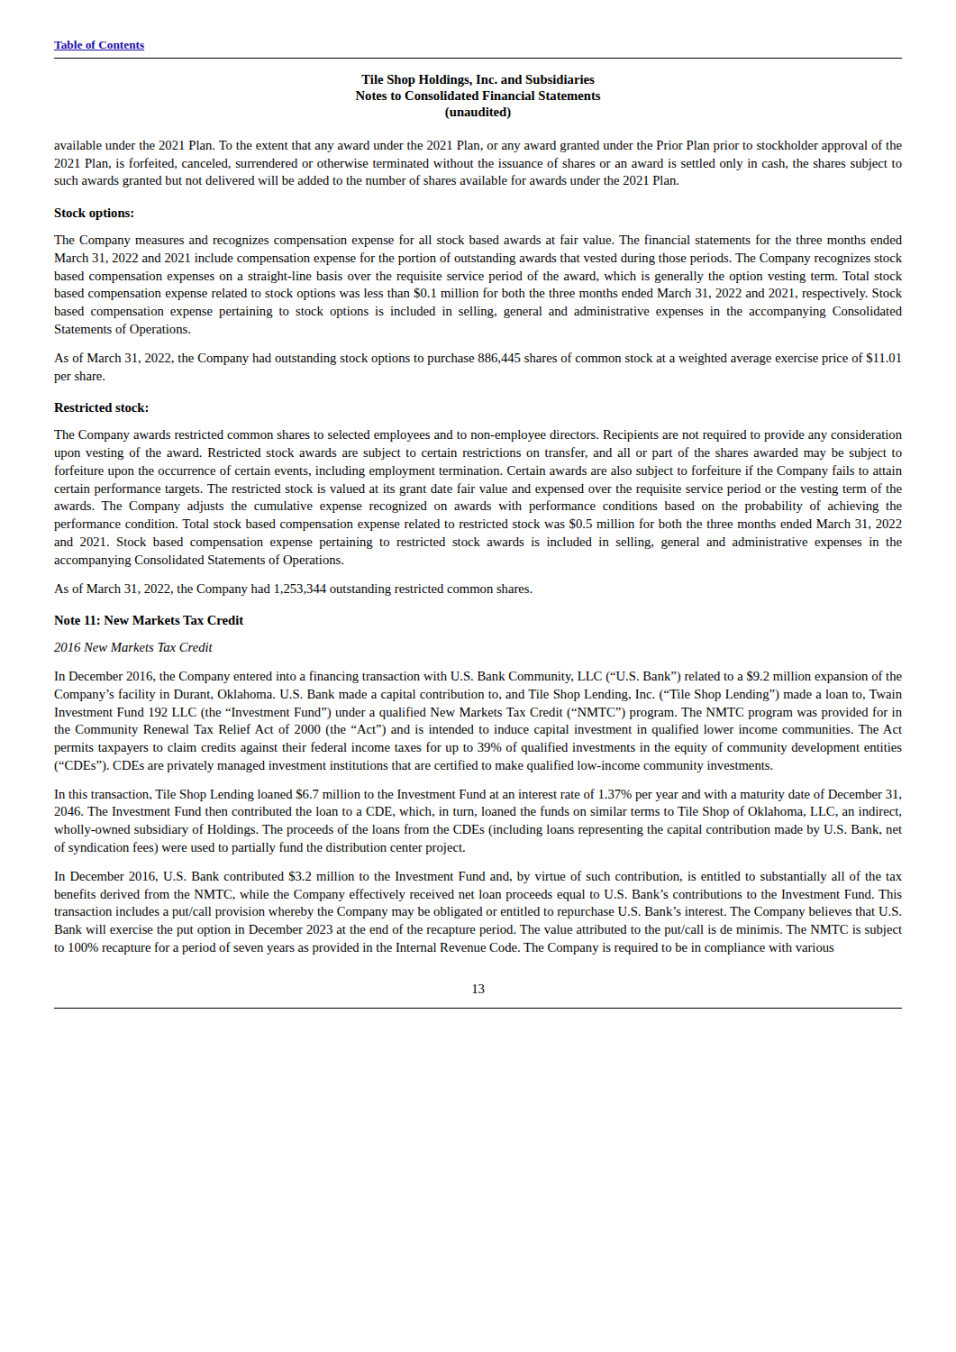Table of Contents
Tile Shop Holdings, Inc. and Subsidiaries
Notes to Consolidated Financial Statements
(unaudited)
available under the 2021 Plan. To the extent that any award under the 2021 Plan, or any award granted under the Prior Plan prior to stockholder approval of the 2021 Plan, is forfeited, canceled, surrendered or otherwise terminated without the issuance of shares or an award is settled only in cash, the shares subject to such awards granted but not delivered will be added to the number of shares available for awards under the 2021 Plan.
Stock options:
The Company measures and recognizes compensation expense for all stock based awards at fair value. The financial statements for the three months ended March 31, 2022 and 2021 include compensation expense for the portion of outstanding awards that vested during those periods. The Company recognizes stock based compensation expenses on a straight-line basis over the requisite service period of the award, which is generally the option vesting term. Total stock based compensation expense related to stock options was less than $0.1 million for both the three months ended March 31, 2022 and 2021, respectively. Stock based compensation expense pertaining to stock options is included in selling, general and administrative expenses in the accompanying Consolidated Statements of Operations.
As of March 31, 2022, the Company had outstanding stock options to purchase 886,445 shares of common stock at a weighted average exercise price of $11.01 per share.
Restricted stock:
The Company awards restricted common shares to selected employees and to non-employee directors. Recipients are not required to provide any consideration upon vesting of the award. Restricted stock awards are subject to certain restrictions on transfer, and all or part of the shares awarded may be subject to forfeiture upon the occurrence of certain events, including employment termination. Certain awards are also subject to forfeiture if the Company fails to attain certain performance targets. The restricted stock is valued at its grant date fair value and expensed over the requisite service period or the vesting term of the awards. The Company adjusts the cumulative expense recognized on awards with performance conditions based on the probability of achieving the performance condition. Total stock based compensation expense related to restricted stock was $0.5 million for both the three months ended March 31, 2022 and 2021. Stock based compensation expense pertaining to restricted stock awards is included in selling, general and administrative expenses in the accompanying Consolidated Statements of Operations.
As of March 31, 2022, the Company had 1,253,344 outstanding restricted common shares.
Note 11: New Markets Tax Credit
2016 New Markets Tax Credit
In December 2016, the Company entered into a financing transaction with U.S. Bank Community, LLC (“U.S. Bank”) related to a $9.2 million expansion of the Company’s facility in Durant, Oklahoma. U.S. Bank made a capital contribution to, and Tile Shop Lending, Inc. (“Tile Shop Lending”) made a loan to, Twain Investment Fund 192 LLC (the “Investment Fund”) under a qualified New Markets Tax Credit (“NMTC”) program. The NMTC program was provided for in the Community Renewal Tax Relief Act of 2000 (the “Act”) and is intended to induce capital investment in qualified lower income communities. The Act permits taxpayers to claim credits against their federal income taxes for up to 39% of qualified investments in the equity of community development entities (“CDEs”). CDEs are privately managed investment institutions that are certified to make qualified low-income community investments.
In this transaction, Tile Shop Lending loaned $6.7 million to the Investment Fund at an interest rate of 1.37% per year and with a maturity date of December 31, 2046. The Investment Fund then contributed the loan to a CDE, which, in turn, loaned the funds on similar terms to Tile Shop of Oklahoma, LLC, an indirect, wholly-owned subsidiary of Holdings. The proceeds of the loans from the CDEs (including loans representing the capital contribution made by U.S. Bank, net of syndication fees) were used to partially fund the distribution center project.
In December 2016, U.S. Bank contributed $3.2 million to the Investment Fund and, by virtue of such contribution, is entitled to substantially all of the tax benefits derived from the NMTC, while the Company effectively received net loan proceeds equal to U.S. Bank’s contributions to the Investment Fund. This transaction includes a put/call provision whereby the Company may be obligated or entitled to repurchase U.S. Bank’s interest. The Company believes that U.S. Bank will exercise the put option in December 2023 at the end of the recapture period. The value attributed to the put/call is de minimis. The NMTC is subject to 100% recapture for a period of seven years as provided in the Internal Revenue Code. The Company is required to be in compliance with various
13